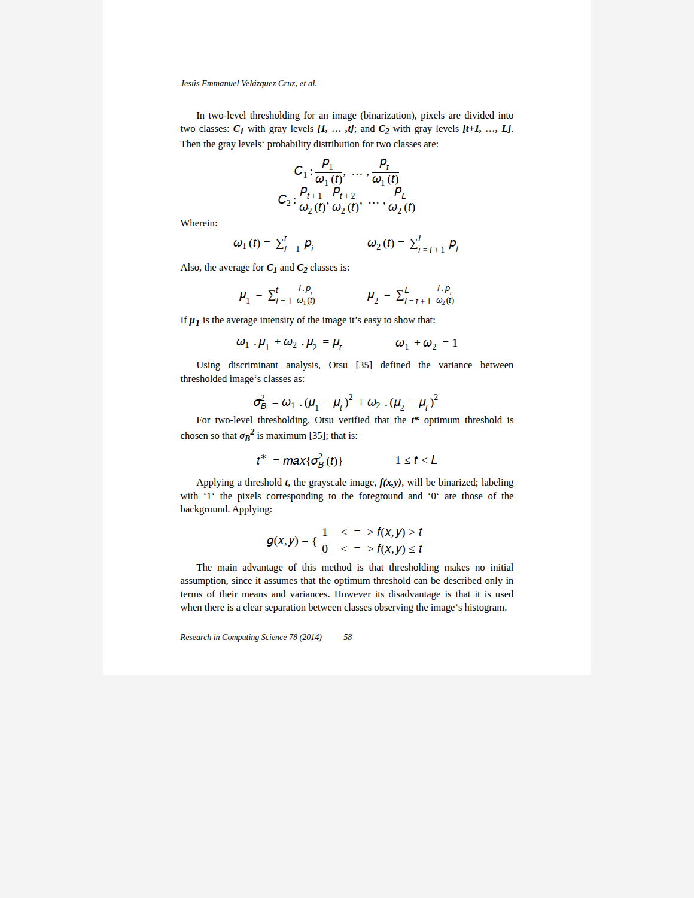Jesús Emmanuel Velázquez Cruz, et al.
In two-level thresholding for an image (binarization), pixels are divided into two classes: C1 with gray levels [1, … ,t]; and C2 with gray levels [t+1, …, L]. Then the gray levels‘ probability distribution for two classes are:
C1 : p1ω1(t) ,…, ptω1(t)
C2 : pt+1ω2(t) , pt+2ω2(t) ,…, pLω2(t)
Wherein:
ω1(t)= ∑ i=1 t pi ω2(t)= ∑ i=t+1 L pi
Also, the average for C1 and C2 classes is:
μ1= ∑ i=1 t i.pi ω1(t) μ2= ∑ i=t+1 L i.pi ω2(t)
If μT is the average intensity of the image it’s easy to show that:
ω1.μ1 + ω2.μ2 = μt ω1+ω2=1
Using discriminant analysis, Otsu [35] defined the variance between thresholded image‘s classes as:
σB2 = ω1. (μ1−μt)2 + ω2. (μ2−μt)2
For two-level thresholding, Otsu verified that the t* optimum threshold is chosen so that σB2 is maximum [35]; that is:
t∗ = max { σB2 (t) } 1≤t<L
Applying a threshold t, the grayscale image, f(x,y), will be binarized; labeling with ‘1‘ the pixels corresponding to the foreground and ‘0‘ are those of the background. Applying:
g(x,y) = { 1 <=>f(x,y)>t 0 <=>f(x,y)≤t
The main advantage of this method is that thresholding makes no initial assumption, since it assumes that the optimum threshold can be described only in terms of their means and variances. However its disadvantage is that it is used when there is a clear separation between classes observing the image‘s histogram.
Research in Computing Science 78 (2014) 58